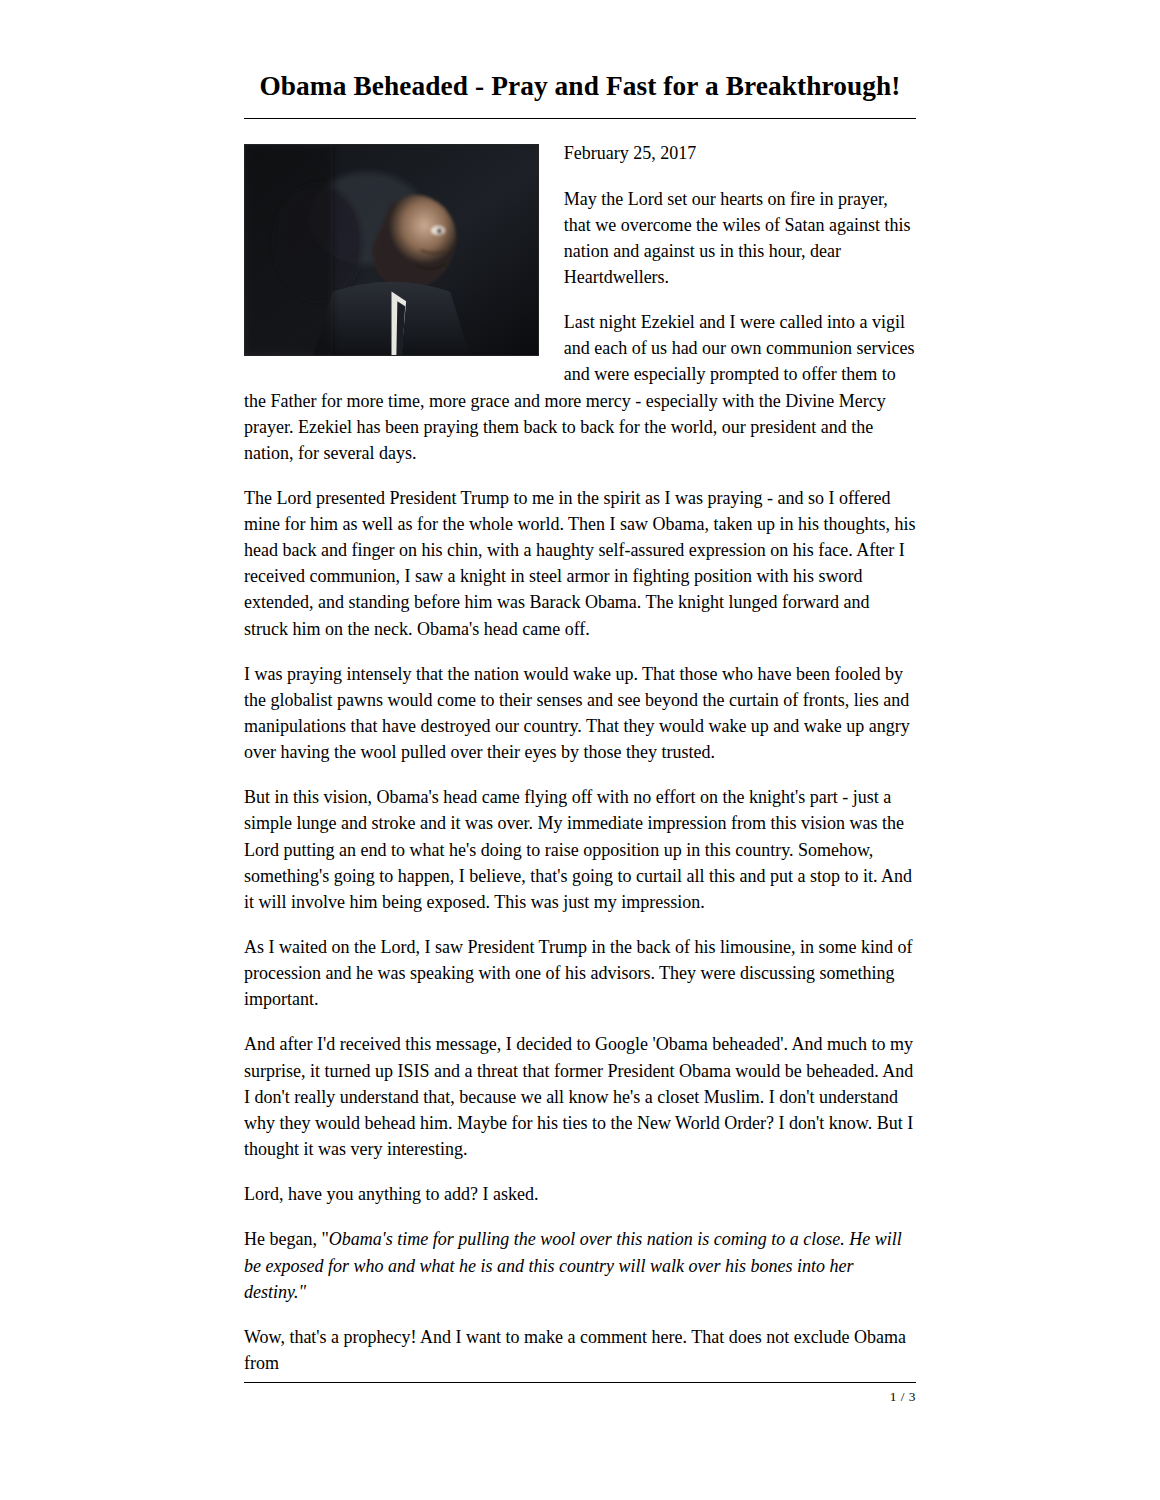Obama Beheaded - Pray and Fast for a Breakthrough!
February 25, 2017
May the Lord set our hearts on fire in prayer, that we overcome the wiles of Satan against this nation and against us in this hour, dear Heartdwellers.
Last night Ezekiel and I were called into a vigil and each of us had our own communion services and were especially prompted to offer them to the Father for more time, more grace and more mercy - especially with the Divine Mercy prayer. Ezekiel has been praying them back to back for the world, our president and the nation, for several days.
The Lord presented President Trump to me in the spirit as I was praying - and so I offered mine for him as well as for the whole world. Then I saw Obama, taken up in his thoughts, his head back and finger on his chin, with a haughty self-assured expression on his face. After I received communion, I saw a knight in steel armor in fighting position with his sword extended, and standing before him was Barack Obama. The knight lunged forward and struck him on the neck. Obama's head came off.
I was praying intensely that the nation would wake up. That those who have been fooled by the globalist pawns would come to their senses and see beyond the curtain of fronts, lies and manipulations that have destroyed our country. That they would wake up and wake up angry over having the wool pulled over their eyes by those they trusted.
But in this vision, Obama's head came flying off with no effort on the knight's part - just a simple lunge and stroke and it was over. My immediate impression from this vision was the Lord putting an end to what he's doing to raise opposition up in this country. Somehow, something's going to happen, I believe, that's going to curtail all this and put a stop to it. And it will involve him being exposed. This was just my impression.
As I waited on the Lord, I saw President Trump in the back of his limousine, in some kind of procession and he was speaking with one of his advisors. They were discussing something important.
And after I'd received this message, I decided to Google 'Obama beheaded'. And much to my surprise, it turned up ISIS and a threat that former President Obama would be beheaded. And I don't really understand that, because we all know he's a closet Muslim. I don't understand why they would behead him. Maybe for his ties to the New World Order? I don't know. But I thought it was very interesting.
Lord, have you anything to add? I asked.
He began, "Obama's time for pulling the wool over this nation is coming to a close. He will be exposed for who and what he is and this country will walk over his bones into her destiny."
Wow, that's a prophecy! And I want to make a comment here. That does not exclude Obama from
1 / 3